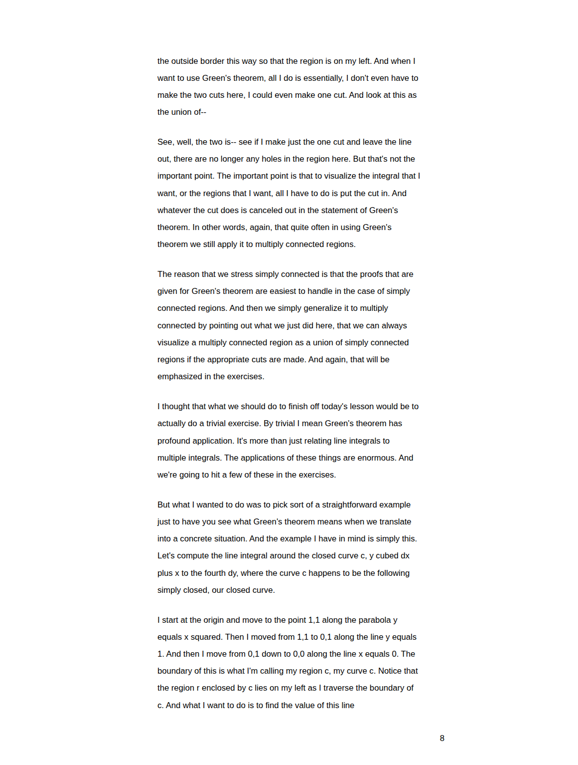the outside border this way so that the region is on my left. And when I want to use Green's theorem, all I do is essentially, I don't even have to make the two cuts here, I could even make one cut. And look at this as the union of--
See, well, the two is-- see if I make just the one cut and leave the line out, there are no longer any holes in the region here. But that's not the important point. The important point is that to visualize the integral that I want, or the regions that I want, all I have to do is put the cut in. And whatever the cut does is canceled out in the statement of Green's theorem. In other words, again, that quite often in using Green's theorem we still apply it to multiply connected regions.
The reason that we stress simply connected is that the proofs that are given for Green's theorem are easiest to handle in the case of simply connected regions. And then we simply generalize it to multiply connected by pointing out what we just did here, that we can always visualize a multiply connected region as a union of simply connected regions if the appropriate cuts are made. And again, that will be emphasized in the exercises.
I thought that what we should do to finish off today's lesson would be to actually do a trivial exercise. By trivial I mean Green's theorem has profound application. It's more than just relating line integrals to multiple integrals. The applications of these things are enormous. And we're going to hit a few of these in the exercises.
But what I wanted to do was to pick sort of a straightforward example just to have you see what Green's theorem means when we translate into a concrete situation. And the example I have in mind is simply this. Let's compute the line integral around the closed curve c, y cubed dx plus x to the fourth dy, where the curve c happens to be the following simply closed, our closed curve.
I start at the origin and move to the point 1,1 along the parabola y equals x squared. Then I moved from 1,1 to 0,1 along the line y equals 1. And then I move from 0,1 down to 0,0 along the line x equals 0. The boundary of this is what I'm calling my region c, my curve c. Notice that the region r enclosed by c lies on my left as I traverse the boundary of c. And what I want to do is to find the value of this line
8